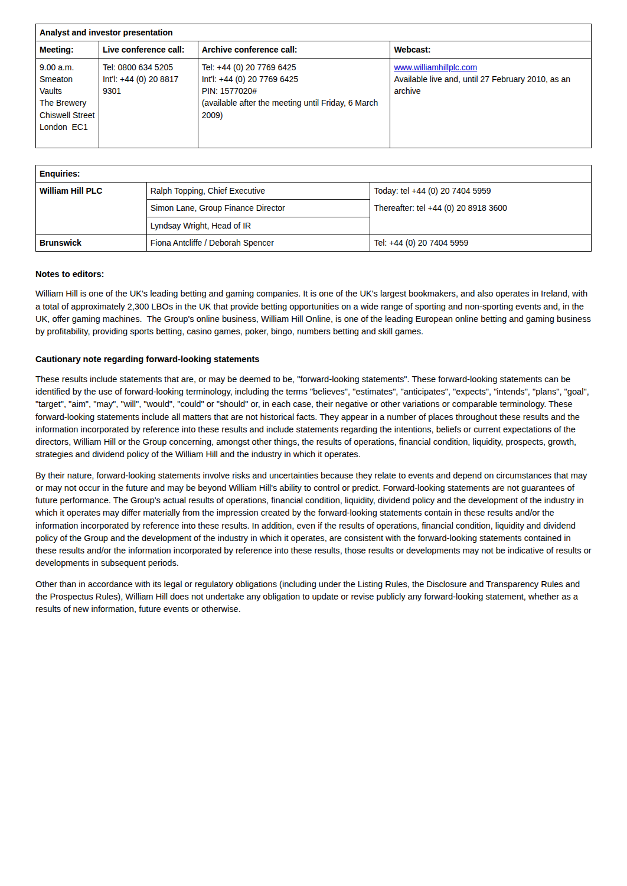| Analyst and investor presentation |
| Meeting: | Live conference call: | Archive conference call: | Webcast: |
| 9.00 a.m. Smeaton Vaults The Brewery Chiswell Street London EC1 | Tel: 0800 634 5205 Int'l: +44 (0) 20 8817 9301 | Tel: +44 (0) 20 7769 6425 Int'l: +44 (0) 20 7769 6425 PIN: 1577020# (available after the meeting until Friday, 6 March 2009) | www.williamhillplc.com Available live and, until 27 February 2010, as an archive |
| Enquiries: |
| William Hill PLC | Ralph Topping, Chief Executive | Today: tel +44 (0) 20 7404 5959 |
| Simon Lane, Group Finance Director | Thereafter: tel +44 (0) 20 8918 3600 |
| Lyndsay Wright, Head of IR | |
| Brunswick | Fiona Antcliffe / Deborah Spencer | Tel: +44 (0) 20 7404 5959 |
Notes to editors:
William Hill is one of the UK's leading betting and gaming companies. It is one of the UK's largest bookmakers, and also operates in Ireland, with a total of approximately 2,300 LBOs in the UK that provide betting opportunities on a wide range of sporting and non-sporting events and, in the UK, offer gaming machines. The Group's online business, William Hill Online, is one of the leading European online betting and gaming business by profitability, providing sports betting, casino games, poker, bingo, numbers betting and skill games.
Cautionary note regarding forward-looking statements
These results include statements that are, or may be deemed to be, "forward-looking statements". These forward-looking statements can be identified by the use of forward-looking terminology, including the terms "believes", "estimates", "anticipates", "expects", "intends", "plans", "goal", "target", "aim", "may", "will", "would", "could" or "should" or, in each case, their negative or other variations or comparable terminology. These forward-looking statements include all matters that are not historical facts. They appear in a number of places throughout these results and the information incorporated by reference into these results and include statements regarding the intentions, beliefs or current expectations of the directors, William Hill or the Group concerning, amongst other things, the results of operations, financial condition, liquidity, prospects, growth, strategies and dividend policy of the William Hill and the industry in which it operates.
By their nature, forward-looking statements involve risks and uncertainties because they relate to events and depend on circumstances that may or may not occur in the future and may be beyond William Hill's ability to control or predict. Forward-looking statements are not guarantees of future performance. The Group's actual results of operations, financial condition, liquidity, dividend policy and the development of the industry in which it operates may differ materially from the impression created by the forward-looking statements contain in these results and/or the information incorporated by reference into these results. In addition, even if the results of operations, financial condition, liquidity and dividend policy of the Group and the development of the industry in which it operates, are consistent with the forward-looking statements contained in these results and/or the information incorporated by reference into these results, those results or developments may not be indicative of results or developments in subsequent periods.
Other than in accordance with its legal or regulatory obligations (including under the Listing Rules, the Disclosure and Transparency Rules and the Prospectus Rules), William Hill does not undertake any obligation to update or revise publicly any forward-looking statement, whether as a results of new information, future events or otherwise.